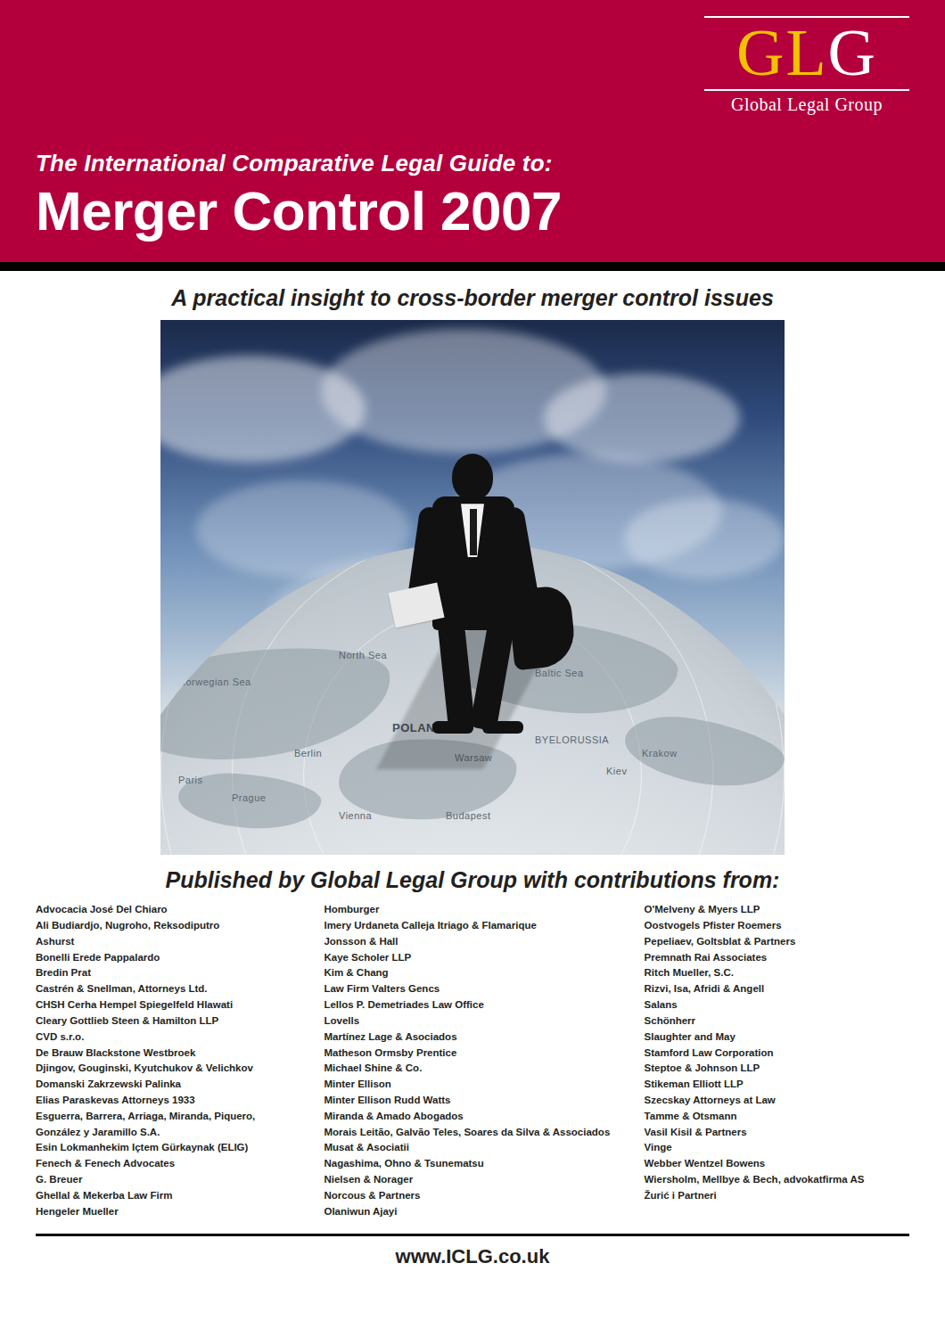GLG
Global Legal Group
The International Comparative Legal Guide to:
Merger Control 2007
A practical insight to cross-border merger control issues
Norwegian Sea North Sea Baltic Sea POLAND Berlin Warsaw BYELORUSSIA Kiev Krakow Paris Prague Vienna Budapest
Published by Global Legal Group with contributions from:
Advocacia José Del Chiaro
Ali Budiardjo, Nugroho, Reksodiputro
Ashurst
Bonelli Erede Pappalardo
Bredin Prat
Castrén & Snellman, Attorneys Ltd.
CHSH Cerha Hempel Spiegelfeld Hlawati
Cleary Gottlieb Steen & Hamilton LLP
CVD s.r.o.
De Brauw Blackstone Westbroek
Djingov, Gouginski, Kyutchukov & Velichkov
Domanski Zakrzewski Palinka
Elias Paraskevas Attorneys 1933
Esguerra, Barrera, Arriaga, Miranda, Piquero, González y Jaramillo S.A.
Esin Lokmanhekim Içtem Gürkaynak (ELIG)
Fenech & Fenech Advocates
G. Breuer
Ghellal & Mekerba Law Firm
Hengeler Mueller
Homburger
Imery Urdaneta Calleja Itriago & Flamarique
Jonsson & Hall
Kaye Scholer LLP
Kim & Chang
Law Firm Valters Gencs
Lellos P. Demetriades Law Office
Lovells
Martínez Lage & Asociados
Matheson Ormsby Prentice
Michael Shine & Co.
Minter Ellison
Minter Ellison Rudd Watts
Miranda & Amado Abogados
Morais Leitão, Galvão Teles, Soares da Silva & Associados
Musat & Asociatii
Nagashima, Ohno & Tsunematsu
Nielsen & Norager
Norcous & Partners
Olaniwun Ajayi
O'Melveny & Myers LLP
Oostvogels Pfister Roemers
Pepeliaev, Goltsblat & Partners
Premnath Rai Associates
Ritch Mueller, S.C.
Rizvi, Isa, Afridi & Angell
Salans
Schönherr
Slaughter and May
Stamford Law Corporation
Steptoe & Johnson LLP
Stikeman Elliott LLP
Szecskay Attorneys at Law
Tamme & Otsmann
Vasil Kisil & Partners
Vinge
Webber Wentzel Bowens
Wiersholm, Mellbye & Bech, advokatfirma AS
Žurić i Partneri
www.ICLG.co.uk